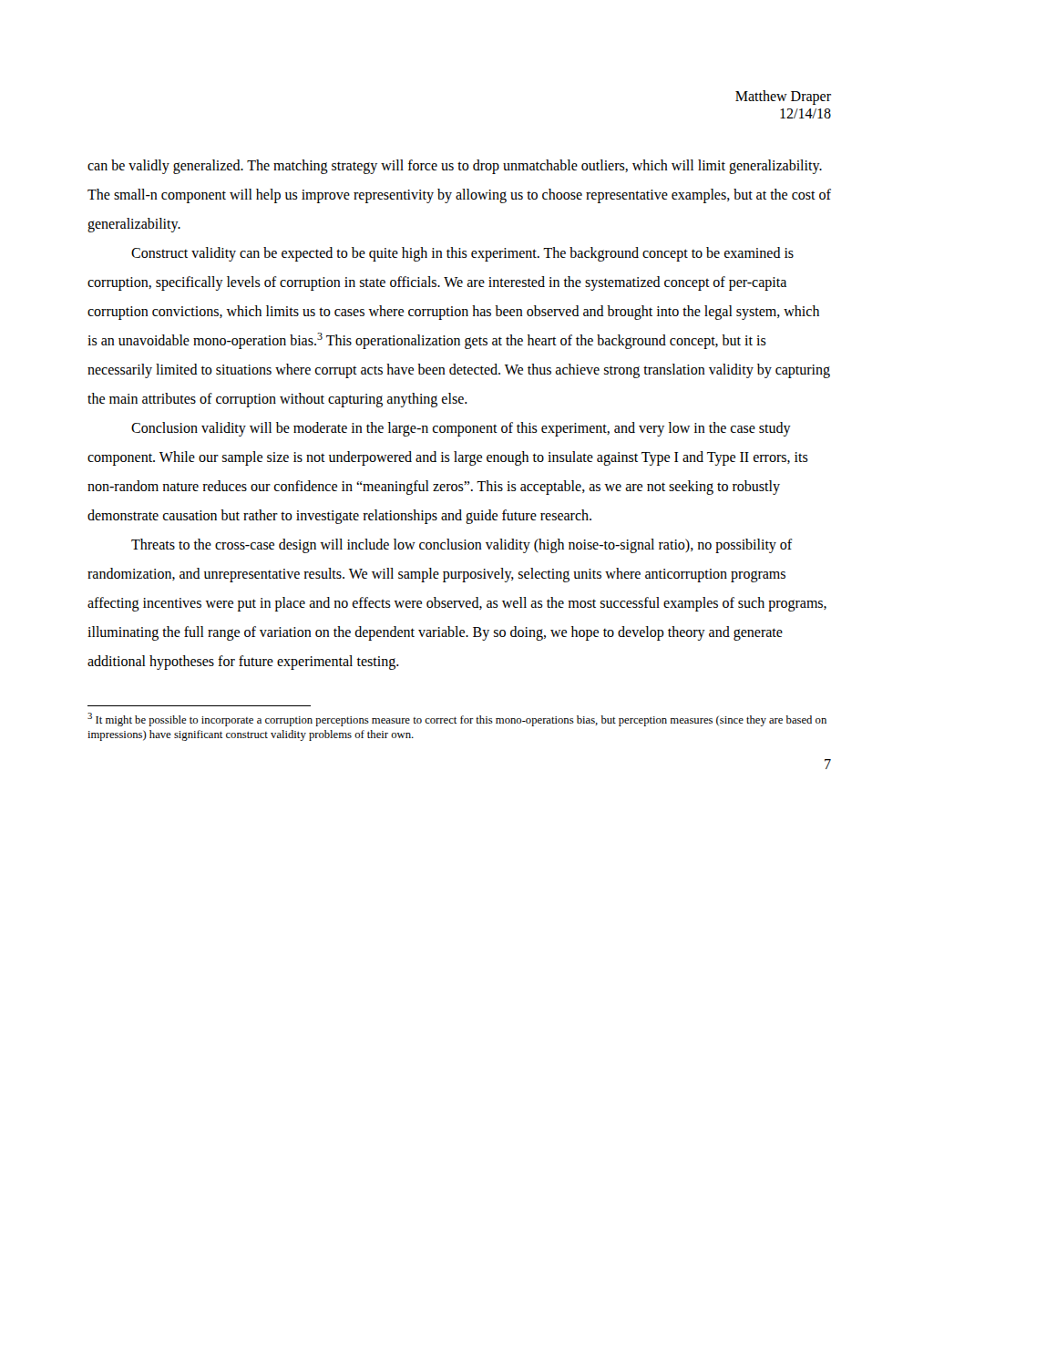Matthew Draper
12/14/18
can be validly generalized. The matching strategy will force us to drop unmatchable outliers, which will limit generalizability. The small-n component will help us improve representivity by allowing us to choose representative examples, but at the cost of generalizability.
Construct validity can be expected to be quite high in this experiment. The background concept to be examined is corruption, specifically levels of corruption in state officials. We are interested in the systematized concept of per-capita corruption convictions, which limits us to cases where corruption has been observed and brought into the legal system, which is an unavoidable mono-operation bias.3 This operationalization gets at the heart of the background concept, but it is necessarily limited to situations where corrupt acts have been detected. We thus achieve strong translation validity by capturing the main attributes of corruption without capturing anything else.
Conclusion validity will be moderate in the large-n component of this experiment, and very low in the case study component. While our sample size is not underpowered and is large enough to insulate against Type I and Type II errors, its non-random nature reduces our confidence in “meaningful zeros”. This is acceptable, as we are not seeking to robustly demonstrate causation but rather to investigate relationships and guide future research.
Threats to the cross-case design will include low conclusion validity (high noise-to-signal ratio), no possibility of randomization, and unrepresentative results. We will sample purposively, selecting units where anticorruption programs affecting incentives were put in place and no effects were observed, as well as the most successful examples of such programs, illuminating the full range of variation on the dependent variable. By so doing, we hope to develop theory and generate additional hypotheses for future experimental testing.
3 It might be possible to incorporate a corruption perceptions measure to correct for this mono-operations bias, but perception measures (since they are based on impressions) have significant construct validity problems of their own.
7